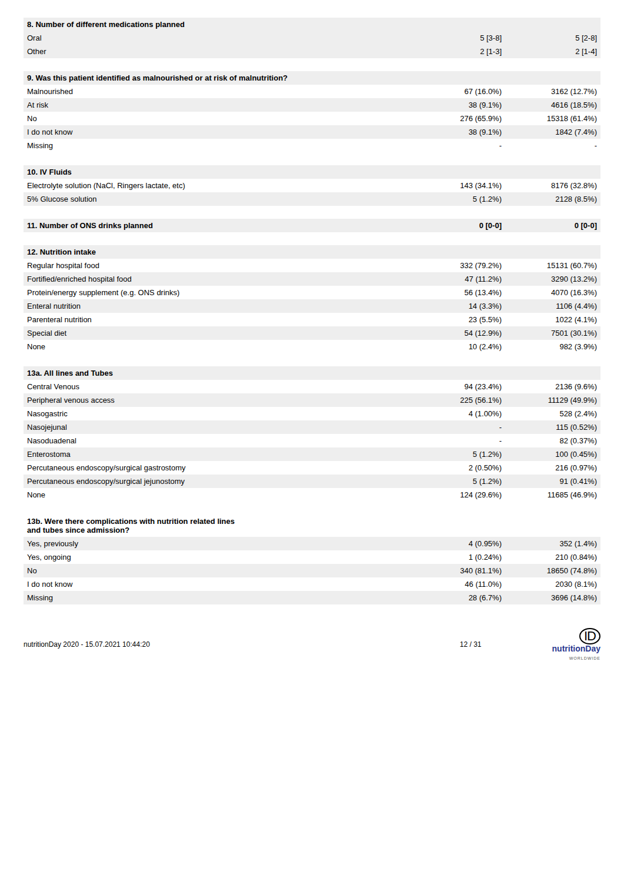| 8. Number of different medications planned | | |
| Oral | 5 [3-8] | 5 [2-8] |
| Other | 2 [1-3] | 2 [1-4] |
| 9. Was this patient identified as malnourished or at risk of malnutrition? | | |
| Malnourished | 67 (16.0%) | 3162 (12.7%) |
| At risk | 38 (9.1%) | 4616 (18.5%) |
| No | 276 (65.9%) | 15318 (61.4%) |
| I do not know | 38 (9.1%) | 1842 (7.4%) |
| Missing | - | - |
| 10. IV Fluids | | |
| Electrolyte solution (NaCl, Ringers lactate, etc) | 143 (34.1%) | 8176 (32.8%) |
| 5% Glucose solution | 5 (1.2%) | 2128 (8.5%) |
| 11. Number of ONS drinks planned | 0 [0-0] | 0 [0-0] |
| 12. Nutrition intake | | |
| Regular hospital food | 332 (79.2%) | 15131 (60.7%) |
| Fortified/enriched hospital food | 47 (11.2%) | 3290 (13.2%) |
| Protein/energy supplement (e.g. ONS drinks) | 56 (13.4%) | 4070 (16.3%) |
| Enteral nutrition | 14 (3.3%) | 1106 (4.4%) |
| Parenteral nutrition | 23 (5.5%) | 1022 (4.1%) |
| Special diet | 54 (12.9%) | 7501 (30.1%) |
| None | 10 (2.4%) | 982 (3.9%) |
| 13a. All lines and Tubes | | |
| Central Venous | 94 (23.4%) | 2136 (9.6%) |
| Peripheral venous access | 225 (56.1%) | 11129 (49.9%) |
| Nasogastric | 4 (1.00%) | 528 (2.4%) |
| Nasojejunal | - | 115 (0.52%) |
| Nasoduadenal | - | 82 (0.37%) |
| Enterostoma | 5 (1.2%) | 100 (0.45%) |
| Percutaneous endoscopy/surgical gastrostomy | 2 (0.50%) | 216 (0.97%) |
| Percutaneous endoscopy/surgical jejunostomy | 5 (1.2%) | 91 (0.41%) |
| None | 124 (29.6%) | 11685 (46.9%) |
| 13b. Were there complications with nutrition related lines and tubes since admission? | | |
| Yes, previously | 4 (0.95%) | 352 (1.4%) |
| Yes, ongoing | 1 (0.24%) | 210 (0.84%) |
| No | 340 (81.1%) | 18650 (74.8%) |
| I do not know | 46 (11.0%) | 2030 (8.1%) |
| Missing | 28 (6.7%) | 3696 (14.8%) |
nutritionDay 2020 - 15.07.2021 10:44:20
12 / 31
ID
nutritionDay
WORLDWIDE